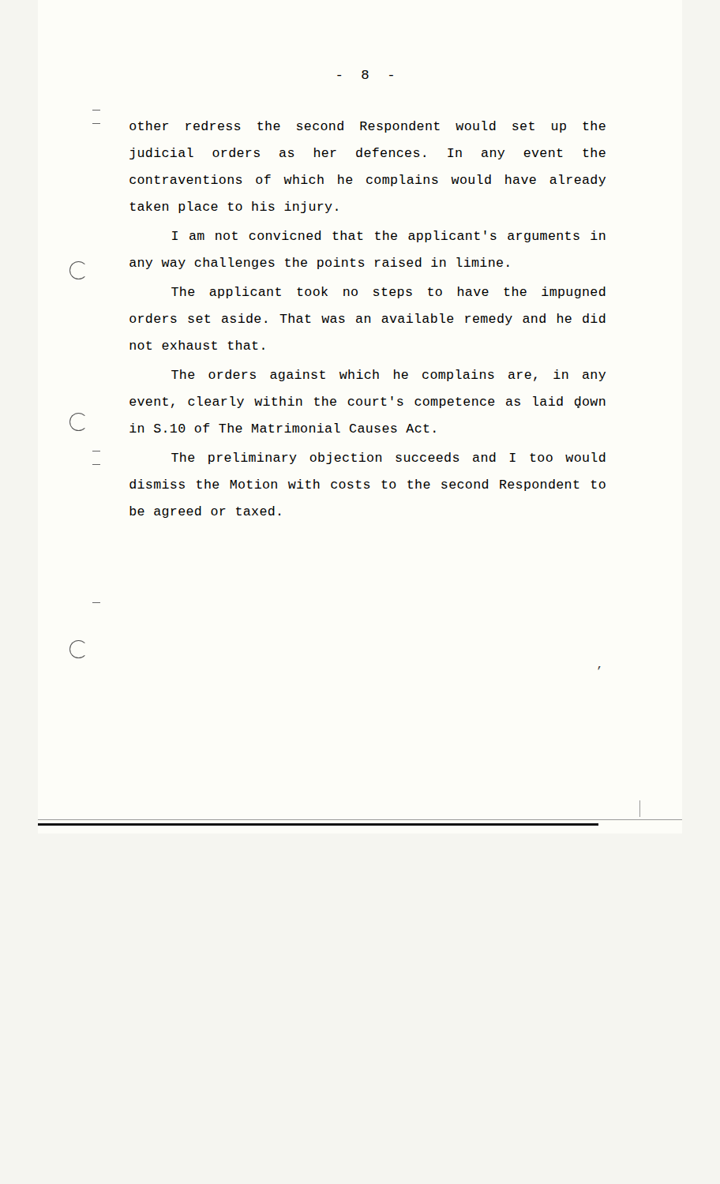- 8 -
other redress the second Respondent would set up the judicial orders as her defences. In any event the contraventions of which he complains would have already taken place to his injury.
I am not convicned that the applicant's arguments in any way challenges the points raised in limine.
The applicant took no steps to have the impugned orders set aside. That was an available remedy and he did not exhaust that.
The orders against which he complains are, in any event, clearly within the court's competence as laid down in S.10 of The Matrimonial Causes Act.
The preliminary objection succeeds and I too would dismiss the Motion with costs to the second Respondent to be agreed or taxed.
’